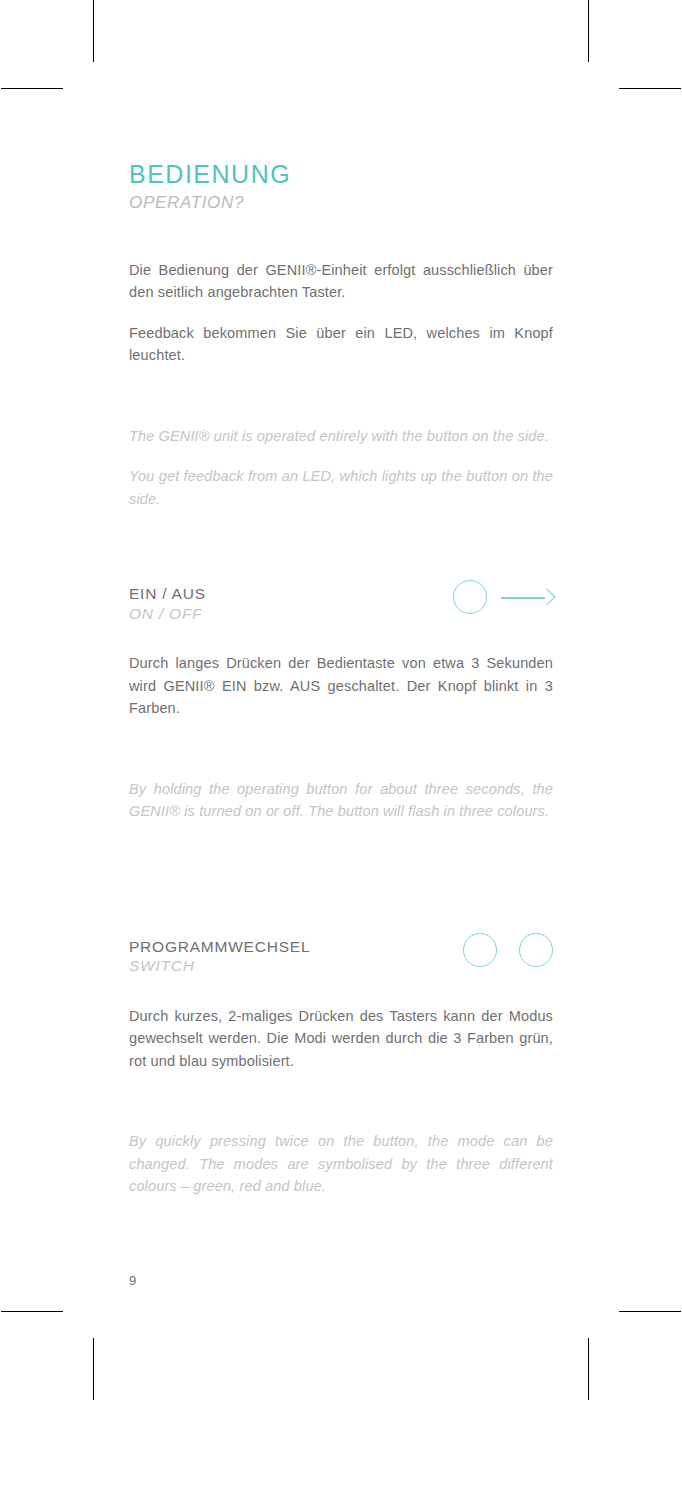BEDIENUNG
OPERATION?
Die Bedienung der GENII®-Einheit erfolgt ausschließlich über den seitlich angebrachten Taster.
Feedback bekommen Sie über ein LED, welches im Knopf leuchtet.
The GENII® unit is operated entirely with the button on the side.
You get feedback from an LED, which lights up the button on the side.
EIN / AUS
ON / OFF
Durch langes Drücken der Bedientaste von etwa 3 Sekunden wird GENII® EIN bzw. AUS geschaltet. Der Knopf blinkt in 3 Farben.
By holding the operating button for about three seconds, the GENII® is turned on or off. The button will flash in three colours.
PROGRAMMWECHSEL
SWITCH
Durch kurzes, 2-maliges Drücken des Tasters kann der Modus gewechselt werden. Die Modi werden durch die 3 Farben grün, rot und blau symbolisiert.
By quickly pressing twice on the button, the mode can be changed. The modes are symbolised by the three different colours – green, red and blue.
9